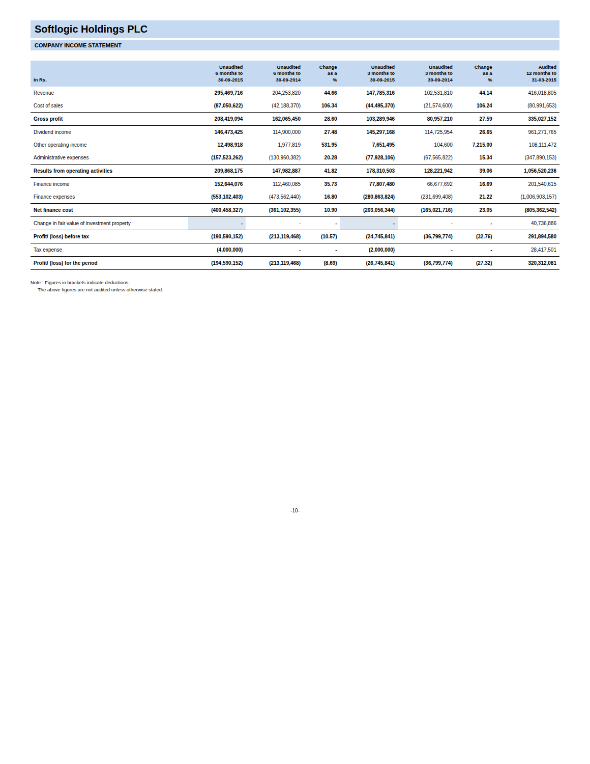Softlogic Holdings PLC
COMPANY INCOME STATEMENT
| In Rs. | Unaudited 6 months to 30-09-2015 | Unaudited 6 months to 30-09-2014 | Change as a % | Unaudited 3 months to 30-09-2015 | Unaudited 3 months to 30-09-2014 | Change as a % | Audited 12 months to 31-03-2015 |
| --- | --- | --- | --- | --- | --- | --- | --- |
| Revenue | 295,469,716 | 204,253,820 | 44.66 | 147,785,316 | 102,531,810 | 44.14 | 416,018,805 |
| Cost of sales | (87,050,622) | (42,188,370) | 106.34 | (44,495,370) | (21,574,600) | 106.24 | (80,991,653) |
| Gross profit | 208,419,094 | 162,065,450 | 28.60 | 103,289,946 | 80,957,210 | 27.59 | 335,027,152 |
| Dividend income | 146,473,425 | 114,900,000 | 27.48 | 145,297,168 | 114,725,954 | 26.65 | 961,271,765 |
| Other operating income | 12,498,918 | 1,977,819 | 531.95 | 7,651,495 | 104,600 | 7,215.00 | 108,111,472 |
| Administrative expenses | (157,523,262) | (130,960,382) | 20.28 | (77,928,106) | (67,565,822) | 15.34 | (347,890,153) |
| Results from operating activities | 209,868,175 | 147,982,887 | 41.82 | 178,310,503 | 128,221,942 | 39.06 | 1,056,520,236 |
| Finance income | 152,644,076 | 112,460,085 | 35.73 | 77,807,480 | 66,677,692 | 16.69 | 201,540,615 |
| Finance expenses | (553,102,403) | (473,562,440) | 16.80 | (280,863,824) | (231,699,408) | 21.22 | (1,006,903,157) |
| Net finance cost | (400,458,327) | (361,102,355) | 10.90 | (203,056,344) | (165,021,716) | 23.05 | (805,362,542) |
| Change in fair value of investment property | - | - | - | - | - | - | 40,736,886 |
| Profit/ (loss) before tax | (190,590,152) | (213,119,468) | (10.57) | (24,745,841) | (36,799,774) | (32.76) | 291,894,580 |
| Tax expense | (4,000,000) | - | - | (2,000,000) | - | - | 28,417,501 |
| Profit/ (loss) for the period | (194,590,152) | (213,119,468) | (8.69) | (26,745,841) | (36,799,774) | (27.32) | 320,312,081 |
Note : Figures in brackets indicate deductions.
The above figures are not audited unless otherwise stated.
-10-